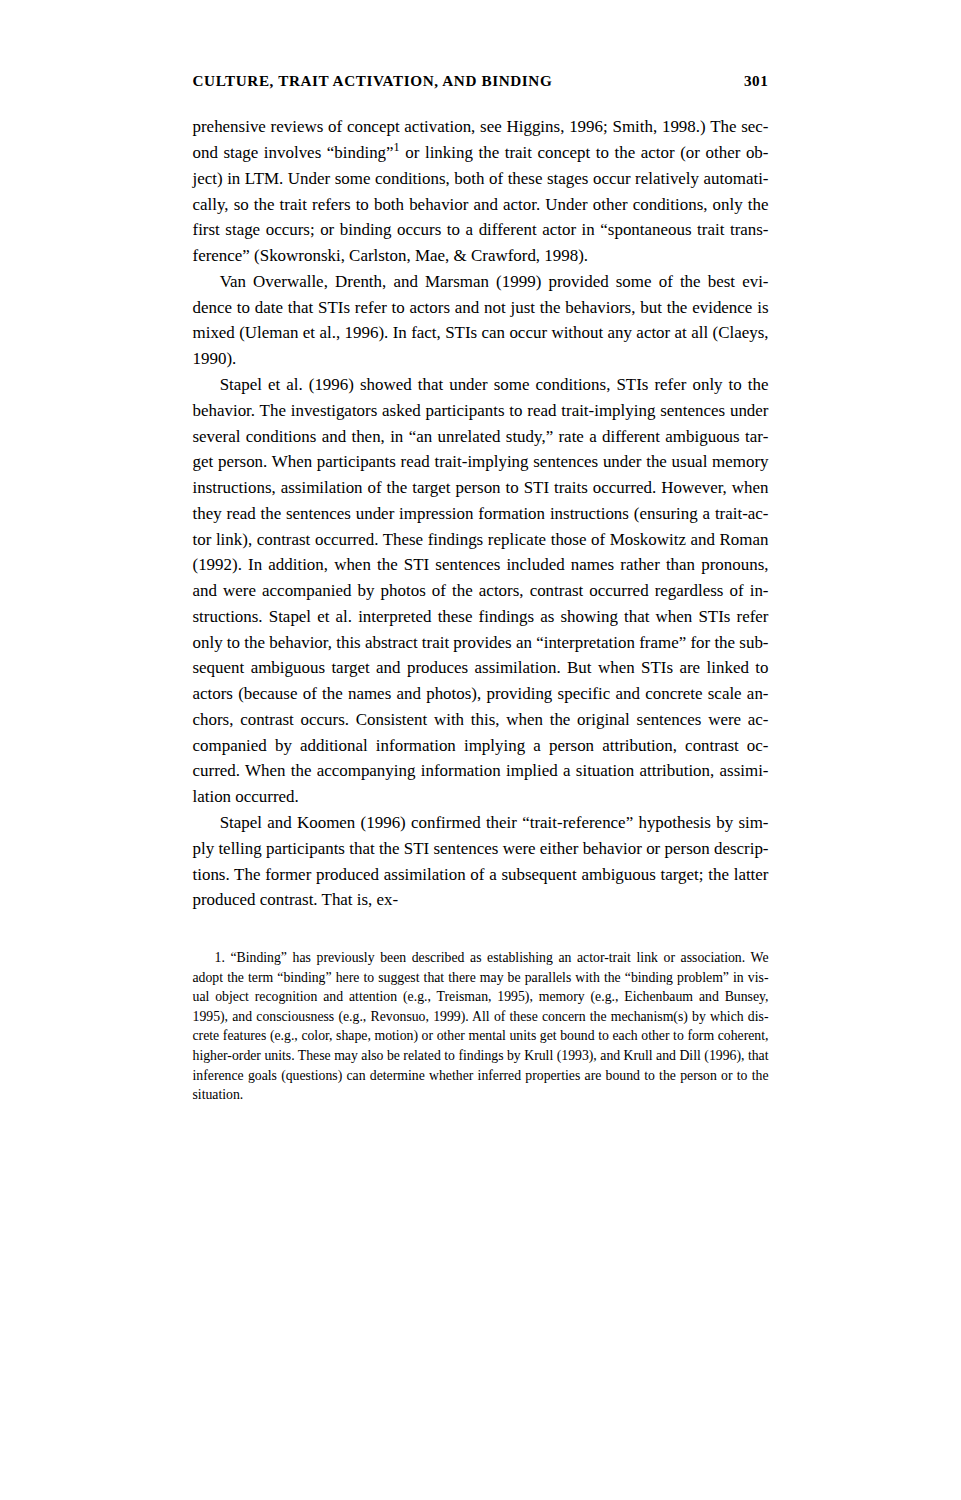Culture, Trait Activation, and Binding 301
prehensive reviews of concept activation, see Higgins, 1996; Smith, 1998.) The second stage involves “binding”1 or linking the trait concept to the actor (or other object) in LTM. Under some conditions, both of these stages occur relatively automatically, so the trait refers to both behavior and actor. Under other conditions, only the first stage occurs; or binding occurs to a different actor in “spontaneous trait transference” (Skowronski, Carlston, Mae, & Crawford, 1998).
Van Overwalle, Drenth, and Marsman (1999) provided some of the best evidence to date that STIs refer to actors and not just the behaviors, but the evidence is mixed (Uleman et al., 1996). In fact, STIs can occur without any actor at all (Claeys, 1990).
Stapel et al. (1996) showed that under some conditions, STIs refer only to the behavior. The investigators asked participants to read trait-implying sentences under several conditions and then, in “an unrelated study,” rate a different ambiguous target person. When participants read trait-implying sentences under the usual memory instructions, assimilation of the target person to STI traits occurred. However, when they read the sentences under impression formation instructions (ensuring a trait-actor link), contrast occurred. These findings replicate those of Moskowitz and Roman (1992). In addition, when the STI sentences included names rather than pronouns, and were accompanied by photos of the actors, contrast occurred regardless of instructions. Stapel et al. interpreted these findings as showing that when STIs refer only to the behavior, this abstract trait provides an “interpretation frame” for the subsequent ambiguous target and produces assimilation. But when STIs are linked to actors (because of the names and photos), providing specific and concrete scale anchors, contrast occurs. Consistent with this, when the original sentences were accompanied by additional information implying a person attribution, contrast occurred. When the accompanying information implied a situation attribution, assimilation occurred.
Stapel and Koomen (1996) confirmed their “trait-reference” hypothesis by simply telling participants that the STI sentences were either behavior or person descriptions. The former produced assimilation of a subsequent ambiguous target; the latter produced contrast. That is, ex-
1. “Binding” has previously been described as establishing an actor-trait link or association. We adopt the term “binding” here to suggest that there may be parallels with the “binding problem” in visual object recognition and attention (e.g., Treisman, 1995), memory (e.g., Eichenbaum and Bunsey, 1995), and consciousness (e.g., Revonsuo, 1999). All of these concern the mechanism(s) by which discrete features (e.g., color, shape, motion) or other mental units get bound to each other to form coherent, higher-order units. These may also be related to findings by Krull (1993), and Krull and Dill (1996), that inference goals (questions) can determine whether inferred properties are bound to the person or to the situation.